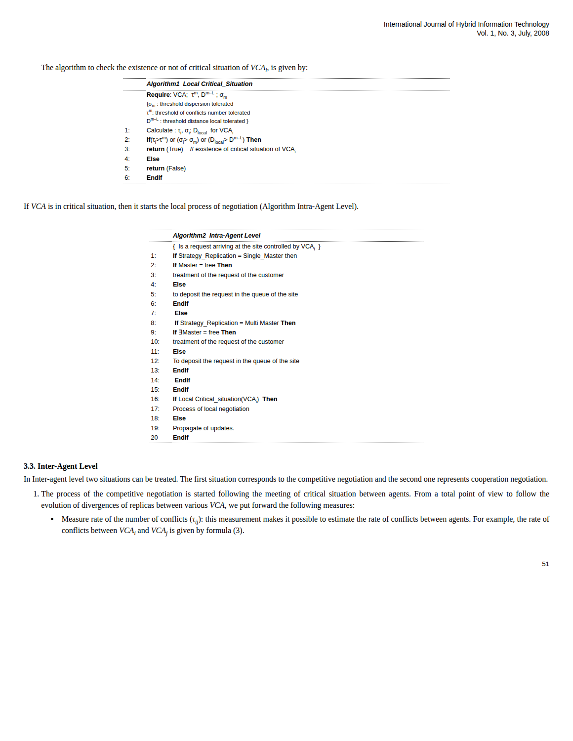International Journal of Hybrid Information Technology
Vol. 1, No. 3, July, 2008
The algorithm to check the existence or not of critical situation of VCAi, is given by:
| | Algorithm1 Local Critical_Situation |
| | Require : VCA; τ m , D m–L ; σ m |
| | {σ m : threshold dispersion tolerated |
| | τ m : threshold of conflicts number tolerated |
| | D m–L : threshold distance local tolerated } |
| 1: | Calculate : τ i , σ i ; D local for VCA i |
| 2: | If (τ i >τ m ) or (σ i > σ m ) or (D local > D m–L ) Then |
| 3: | return (True) // existence of critical situation of VCA i |
| 4: | Else |
| 5: | return (False) |
| 6: | EndIf |
If VCA is in critical situation, then it starts the local process of negotiation (Algorithm Intra-Agent Level).
| | Algorithm2 Intra-Agent Level |
| | { Is a request arriving at the site controlled by VCA i } |
| 1: | If Strategy_Replication = Single_Master then |
| 2: | If Master = free Then |
| 3: | treatment of the request of the customer |
| 4: | Else |
| 5: | to deposit the request in the queue of the site |
| 6: | EndIf |
| 7: | Else |
| 8: | If Strategy_Replication = Multi Master Then |
| 9: | If ∃Master = free Then |
| 10: | treatment of the request of the customer |
| 11: | Else |
| 12: | To deposit the request in the queue of the site |
| 13: | EndIf |
| 14: | EndIf |
| 15: | EndIf |
| 16: | If Local Critical_situation(VCA i ) Then |
| 17: | Process of local negotiation |
| 18: | Else |
| 19: | Propagate of updates. |
| 20 | EndIf |
3.3. Inter-Agent Level
In Inter-agent level two situations can be treated. The first situation corresponds to the competitive negotiation and the second one represents cooperation negotiation.
The process of the competitive negotiation is started following the meeting of critical situation between agents. From a total point of view to follow the evolution of divergences of replicas between various VCA, we put forward the following measures:
Measure rate of the number of conflicts (τij): this measurement makes it possible to estimate the rate of conflicts between agents. For example, the rate of conflicts between VCAi and VCAj is given by formula (3).
51